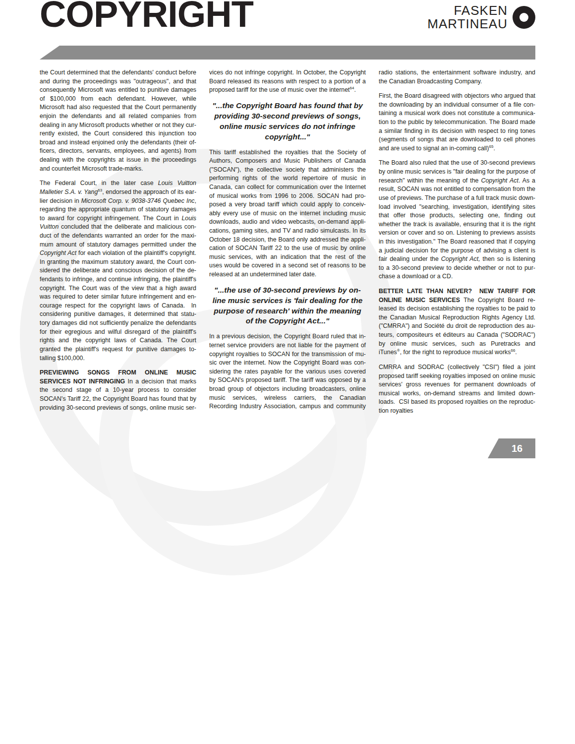COPYRIGHT
FASKEN MARTINEAU
the Court determined that the defendants' conduct before and during the proceedings was "outrageous", and that consequently Microsoft was entitled to punitive damages of $100,000 from each defendant. However, while Microsoft had also requested that the Court permanently enjoin the defendants and all related companies from dealing in any Microsoft products whether or not they currently existed, the Court considered this injunction too broad and instead enjoined only the defendants (their officers, directors, servants, employees, and agents) from dealing with the copyrights at issue in the proceedings and counterfeit Microsoft trade-marks.
The Federal Court, in the later case Louis Vuitton Malletier S.A. v. Yang63, endorsed the approach of its earlier decision in Microsoft Corp. v. 9038-3746 Quebec Inc, regarding the appropriate quantum of statutory damages to award for copyright infringement. The Court in Louis Vuitton concluded that the deliberate and malicious conduct of the defendants warranted an order for the maximum amount of statutory damages permitted under the Copyright Act for each violation of the plaintiff's copyright. In granting the maximum statutory award, the Court considered the deliberate and conscious decision of the defendants to infringe, and continue infringing, the plaintiff's copyright. The Court was of the view that a high award was required to deter similar future infringement and encourage respect for the copyright laws of Canada. In considering punitive damages, it determined that statutory damages did not sufficiently penalize the defendants for their egregious and wilful disregard of the plaintiff's rights and the copyright laws of Canada. The Court granted the plaintiff's request for punitive damages totalling $100,000.
PREVIEWING SONGS FROM ONLINE MUSIC SERVICES NOT INFRINGING In a decision that marks the second stage of a 10-year process to consider SOCAN's Tariff 22, the Copyright Board has found that by providing 30-second previews of songs, online music services do not infringe copyright. In October, the Copyright Board released its reasons with respect to a portion of a proposed tariff for the use of music over the internet64.
"...the Copyright Board has found that by providing 30-second previews of songs, online music services do not infringe copyright..."
This tariff established the royalties that the Society of Authors, Composers and Music Publishers of Canada ("SOCAN"), the collective society that administers the performing rights of the world repertoire of music in Canada, can collect for communication over the Internet of musical works from 1996 to 2006. SOCAN had proposed a very broad tariff which could apply to conceivably every use of music on the internet including music downloads, audio and video webcasts, on-demand applications, gaming sites, and TV and radio simulcasts. In its October 18 decision, the Board only addressed the application of SOCAN Tariff 22 to the use of music by online music services, with an indication that the rest of the uses would be covered in a second set of reasons to be released at an undetermined later date.
"...the use of 30-second previews by online music services is 'fair dealing for the purpose of research' within the meaning of the Copyright Act..."
In a previous decision, the Copyright Board ruled that internet service providers are not liable for the payment of copyright royalties to SOCAN for the transmission of music over the internet. Now the Copyright Board was considering the rates payable for the various uses covered by SOCAN's proposed tariff. The tariff was opposed by a broad group of objectors including broadcasters, online music services, wireless carriers, the Canadian Recording Industry Association, campus and community radio stations, the entertainment software industry, and the Canadian Broadcasting Company.
First, the Board disagreed with objectors who argued that the downloading by an individual consumer of a file containing a musical work does not constitute a communication to the public by telecommunication. The Board made a similar finding in its decision with respect to ring tones (segments of songs that are downloaded to cell phones and are used to signal an in-coming call)65.
The Board also ruled that the use of 30-second previews by online music services is "fair dealing for the purpose of research" within the meaning of the Copyright Act. As a result, SOCAN was not entitled to compensation from the use of previews. The purchase of a full track music download involved "searching, investigation, identifying sites that offer those products, selecting one, finding out whether the track is available, ensuring that it is the right version or cover and so on. Listening to previews assists in this investigation." The Board reasoned that if copying a judicial decision for the purpose of advising a client is fair dealing under the Copyright Act, then so is listening to a 30-second preview to decide whether or not to purchase a download or a CD.
BETTER LATE THAN NEVER? NEW TARIFF FOR ONLINE MUSIC SERVICES The Copyright Board released its decision establishing the royalties to be paid to the Canadian Musical Reproduction Rights Agency Ltd. ("CMRRA") and Société du droit de reproduction des auteurs, compositeurs et éditeurs au Canada ("SODRAC") by online music services, such as Puretracks and iTunes®, for the right to reproduce musical works66.
CMRRA and SODRAC (collectively "CSI") filed a joint proposed tariff seeking royalties imposed on online music services' gross revenues for permanent downloads of musical works, on-demand streams and limited downloads. CSI based its proposed royalties on the reproduction royalties
16